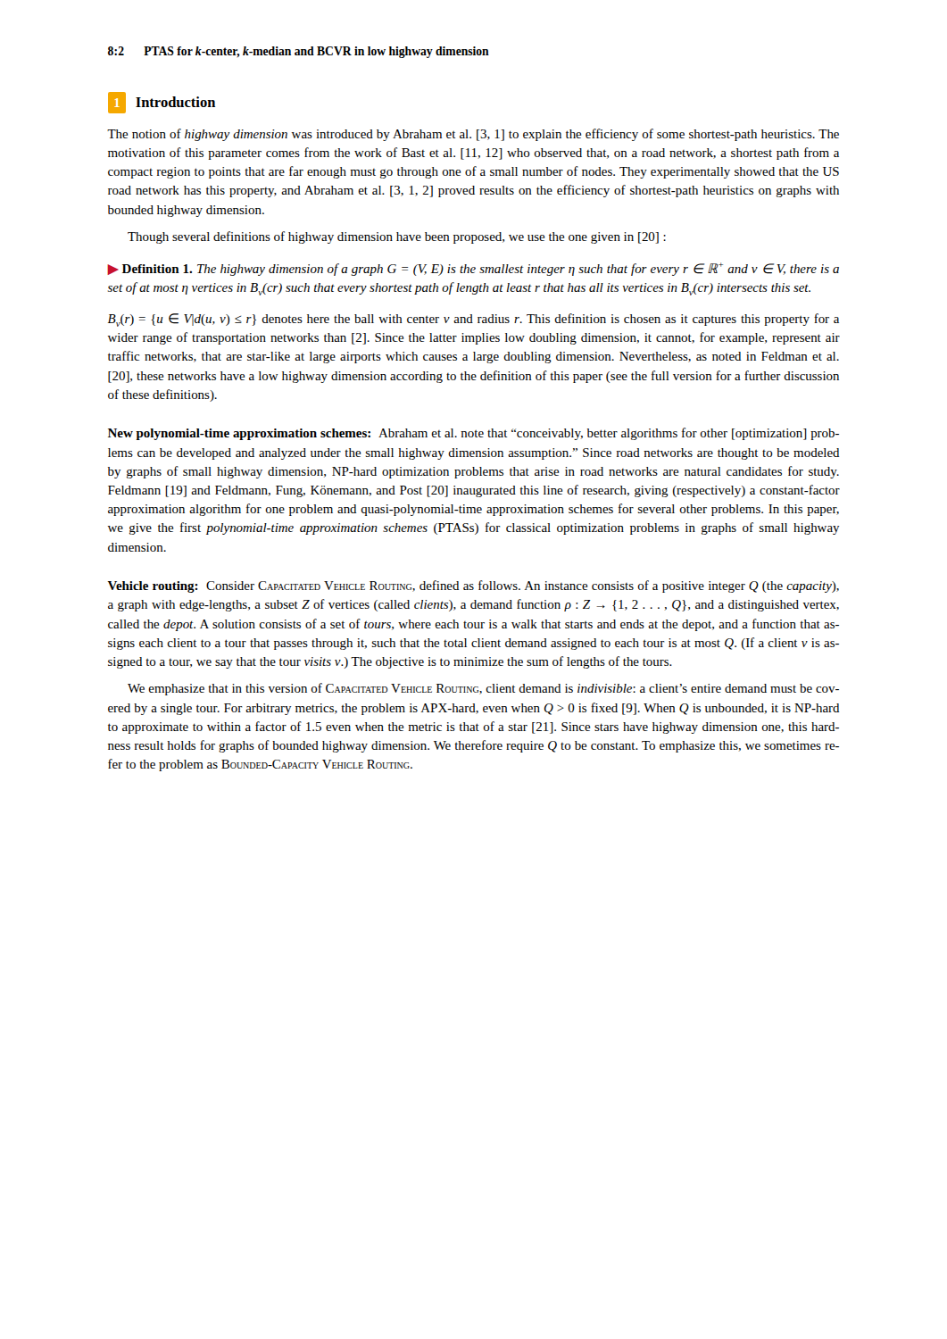8:2 PTAS for k-center, k-median and BCVR in low highway dimension
1 Introduction
The notion of highway dimension was introduced by Abraham et al. [3, 1] to explain the efficiency of some shortest-path heuristics. The motivation of this parameter comes from the work of Bast et al. [11, 12] who observed that, on a road network, a shortest path from a compact region to points that are far enough must go through one of a small number of nodes. They experimentally showed that the US road network has this property, and Abraham et al. [3, 1, 2] proved results on the efficiency of shortest-path heuristics on graphs with bounded highway dimension.
Though several definitions of highway dimension have been proposed, we use the one given in [20] :
▶Definition 1. The highway dimension of a graph G = (V, E) is the smallest integer η such that for every r ∈ ℝ+ and v ∈ V, there is a set of at most η vertices in Bv(cr) such that every shortest path of length at least r that has all its vertices in Bv(cr) intersects this set.
Bv(r) = {u ∈ V|d(u, v) ≤ r} denotes here the ball with center v and radius r. This definition is chosen as it captures this property for a wider range of transportation networks than [2]. Since the latter implies low doubling dimension, it cannot, for example, represent air traffic networks, that are star-like at large airports which causes a large doubling dimension. Nevertheless, as noted in Feldman et al. [20], these networks have a low highway dimension according to the definition of this paper (see the full version for a further discussion of these definitions).
New polynomial-time approximation schemes: Abraham et al. note that “conceivably, better algorithms for other [optimization] problems can be developed and analyzed under the small highway dimension assumption.” Since road networks are thought to be modeled by graphs of small highway dimension, NP-hard optimization problems that arise in road networks are natural candidates for study. Feldmann [19] and Feldmann, Fung, Könemann, and Post [20] inaugurated this line of research, giving (respectively) a constant-factor approximation algorithm for one problem and quasi-polynomial-time approximation schemes for several other problems. In this paper, we give the first polynomial-time approximation schemes (PTASs) for classical optimization problems in graphs of small highway dimension.
Vehicle routing: Consider Capacitated Vehicle Routing, defined as follows. An instance consists of a positive integer Q (the capacity), a graph with edge-lengths, a subset Z of vertices (called clients), a demand function ρ : Z → {1, 2 . . . , Q}, and a distinguished vertex, called the depot. A solution consists of a set of tours, where each tour is a walk that starts and ends at the depot, and a function that assigns each client to a tour that passes through it, such that the total client demand assigned to each tour is at most Q. (If a client v is assigned to a tour, we say that the tour visits v.) The objective is to minimize the sum of lengths of the tours.
We emphasize that in this version of Capacitated Vehicle Routing, client demand is indivisible: a client’s entire demand must be covered by a single tour. For arbitrary metrics, the problem is APX-hard, even when Q > 0 is fixed [9]. When Q is unbounded, it is NP-hard to approximate to within a factor of 1.5 even when the metric is that of a star [21]. Since stars have highway dimension one, this hardness result holds for graphs of bounded highway dimension. We therefore require Q to be constant. To emphasize this, we sometimes refer to the problem as Bounded-Capacity Vehicle Routing.